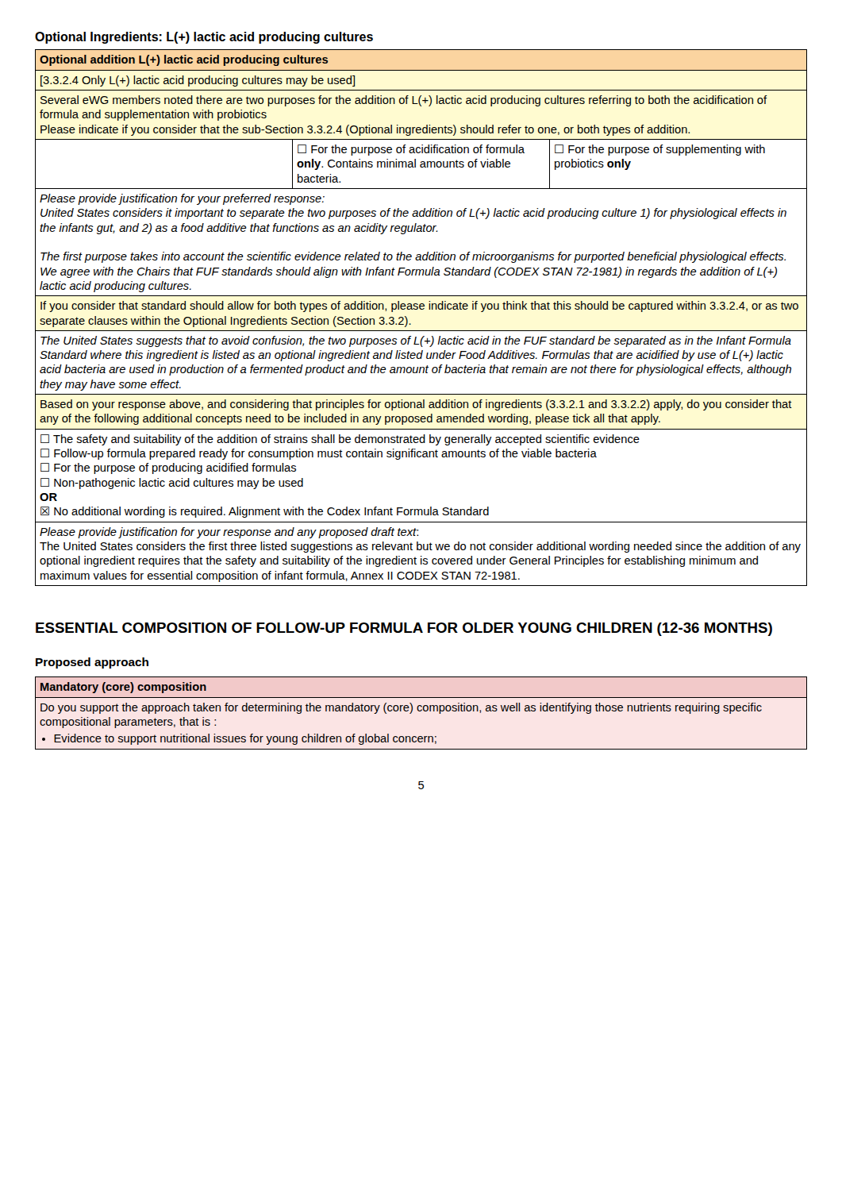Optional Ingredients: L(+) lactic acid producing cultures
| Optional addition L(+) lactic acid producing cultures |
| [3.3.2.4 Only L(+) lactic acid producing cultures may be used] |
| Several eWG members noted there are two purposes for the addition of L(+) lactic acid producing cultures referring to both the acidification of formula and supplementation with probiotics Please indicate if you consider that the sub-Section 3.3.2.4 (Optional ingredients) should refer to one, or both types of addition. |
| | ☐ For the purpose of acidification of formula only . Contains minimal amounts of viable bacteria. | ☐ For the purpose of supplementing with probiotics only |
| Please provide justification for your preferred response: United States considers it important to separate the two purposes of the addition of L(+) lactic acid producing culture 1) for physiological effects in the infants gut, and 2) as a food additive that functions as an acidity regulator. The first purpose takes into account the scientific evidence related to the addition of microorganisms for purported beneficial physiological effects. We agree with the Chairs that FUF standards should align with Infant Formula Standard (CODEX STAN 72-1981) in regards the addition of L(+) lactic acid producing cultures. |
| If you consider that standard should allow for both types of addition, please indicate if you think that this should be captured within 3.3.2.4, or as two separate clauses within the Optional Ingredients Section (Section 3.3.2). |
| The United States suggests that to avoid confusion, the two purposes of L(+) lactic acid in the FUF standard be separated as in the Infant Formula Standard where this ingredient is listed as an optional ingredient and listed under Food Additives. Formulas that are acidified by use of L(+) lactic acid bacteria are used in production of a fermented product and the amount of bacteria that remain are not there for physiological effects, although they may have some effect. |
| Based on your response above, and considering that principles for optional addition of ingredients (3.3.2.1 and 3.3.2.2) apply, do you consider that any of the following additional concepts need to be included in any proposed amended wording, please tick all that apply. |
| ☐ The safety and suitability of the addition of strains shall be demonstrated by generally accepted scientific evidence ☐ Follow-up formula prepared ready for consumption must contain significant amounts of the viable bacteria ☐ For the purpose of producing acidified formulas ☐ Non-pathogenic lactic acid cultures may be used OR ☒ No additional wording is required. Alignment with the Codex Infant Formula Standard |
| Please provide justification for your response and any proposed draft text : The United States considers the first three listed suggestions as relevant but we do not consider additional wording needed since the addition of any optional ingredient requires that the safety and suitability of the ingredient is covered under General Principles for establishing minimum and maximum values for essential composition of infant formula, Annex II CODEX STAN 72-1981. |
ESSENTIAL COMPOSITION OF FOLLOW-UP FORMULA FOR OLDER YOUNG CHILDREN (12-36 MONTHS)
Proposed approach
| Mandatory (core) composition |
| Do you support the approach taken for determining the mandatory (core) composition, as well as identifying those nutrients requiring specific compositional parameters, that is : Evidence to support nutritional issues for young children of global concern; |
5